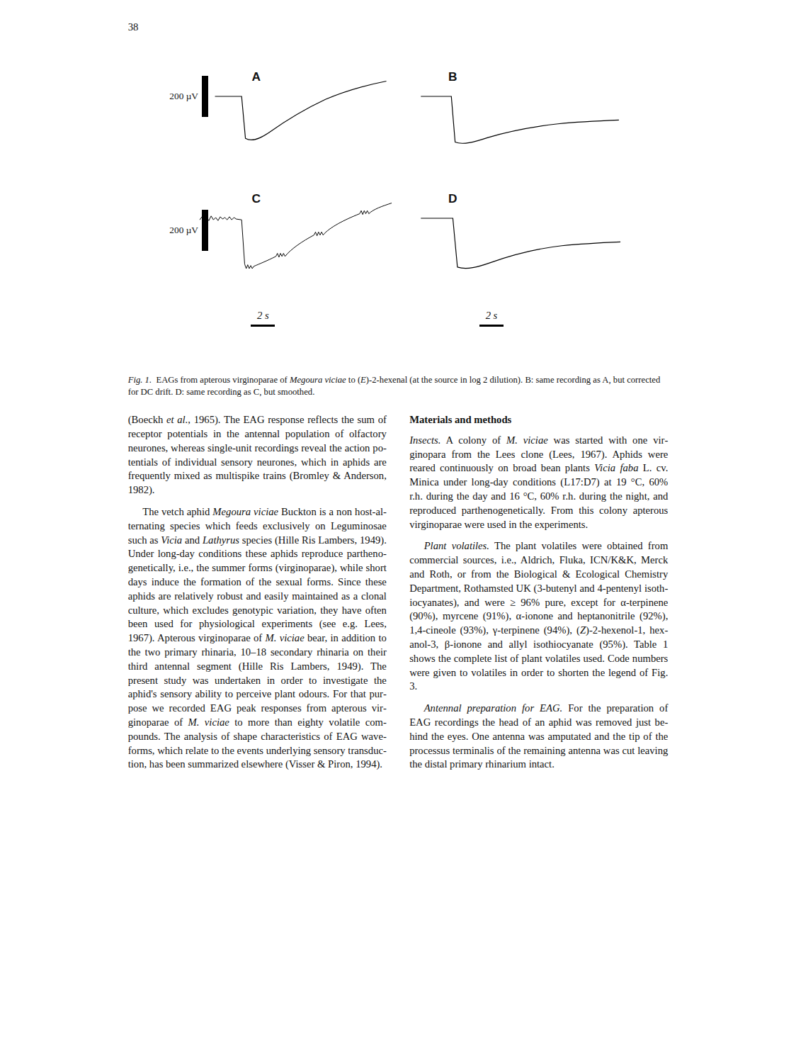38
A
200 µV
B
C
200 µV
D
2 s
2 s
Fig. 1. EAGs from apterous virginoparae of Megoura viciae to (E)-2-hexenal (at the source in log 2 dilution). B: same recording as A, but corrected for DC drift. D: same recording as C, but smoothed.
(Boeckh et al., 1965). The EAG response reflects the sum of receptor potentials in the antennal population of olfactory neurones, whereas single-unit recordings reveal the action potentials of individual sensory neurones, which in aphids are frequently mixed as multispike trains (Bromley & Anderson, 1982).
The vetch aphid Megoura viciae Buckton is a non host-alternating species which feeds exclusively on Leguminosae such as Vicia and Lathyrus species (Hille Ris Lambers, 1949). Under long-day conditions these aphids reproduce parthenogenetically, i.e., the summer forms (virginoparae), while short days induce the formation of the sexual forms. Since these aphids are relatively robust and easily maintained as a clonal culture, which excludes genotypic variation, they have often been used for physiological experiments (see e.g. Lees, 1967). Apterous virginoparae of M. viciae bear, in addition to the two primary rhinaria, 10–18 secondary rhinaria on their third antennal segment (Hille Ris Lambers, 1949). The present study was undertaken in order to investigate the aphid's sensory ability to perceive plant odours. For that purpose we recorded EAG peak responses from apterous virginoparae of M. viciae to more than eighty volatile compounds. The analysis of shape characteristics of EAG waveforms, which relate to the events underlying sensory transduction, has been summarized elsewhere (Visser & Piron, 1994).
Materials and methods
Insects. A colony of M. viciae was started with one virginopara from the Lees clone (Lees, 1967). Aphids were reared continuously on broad bean plants Vicia faba L. cv. Minica under long-day conditions (L17:D7) at 19 °C, 60% r.h. during the day and 16 °C, 60% r.h. during the night, and reproduced parthenogenetically. From this colony apterous virginoparae were used in the experiments.
Plant volatiles. The plant volatiles were obtained from commercial sources, i.e., Aldrich, Fluka, ICN/K&K, Merck and Roth, or from the Biological & Ecological Chemistry Department, Rothamsted UK (3-butenyl and 4-pentenyl isothiocyanates), and were ≥ 96% pure, except for α-terpinene (90%), myrcene (91%), α-ionone and heptanonitrile (92%), 1,4-cineole (93%), γ-terpinene (94%), (Z)-2-hexenol-1, hexanol-3, β-ionone and allyl isothiocyanate (95%). Table 1 shows the complete list of plant volatiles used. Code numbers were given to volatiles in order to shorten the legend of Fig. 3.
Antennal preparation for EAG. For the preparation of EAG recordings the head of an aphid was removed just behind the eyes. One antenna was amputated and the tip of the processus terminalis of the remaining antenna was cut leaving the distal primary rhinarium intact.